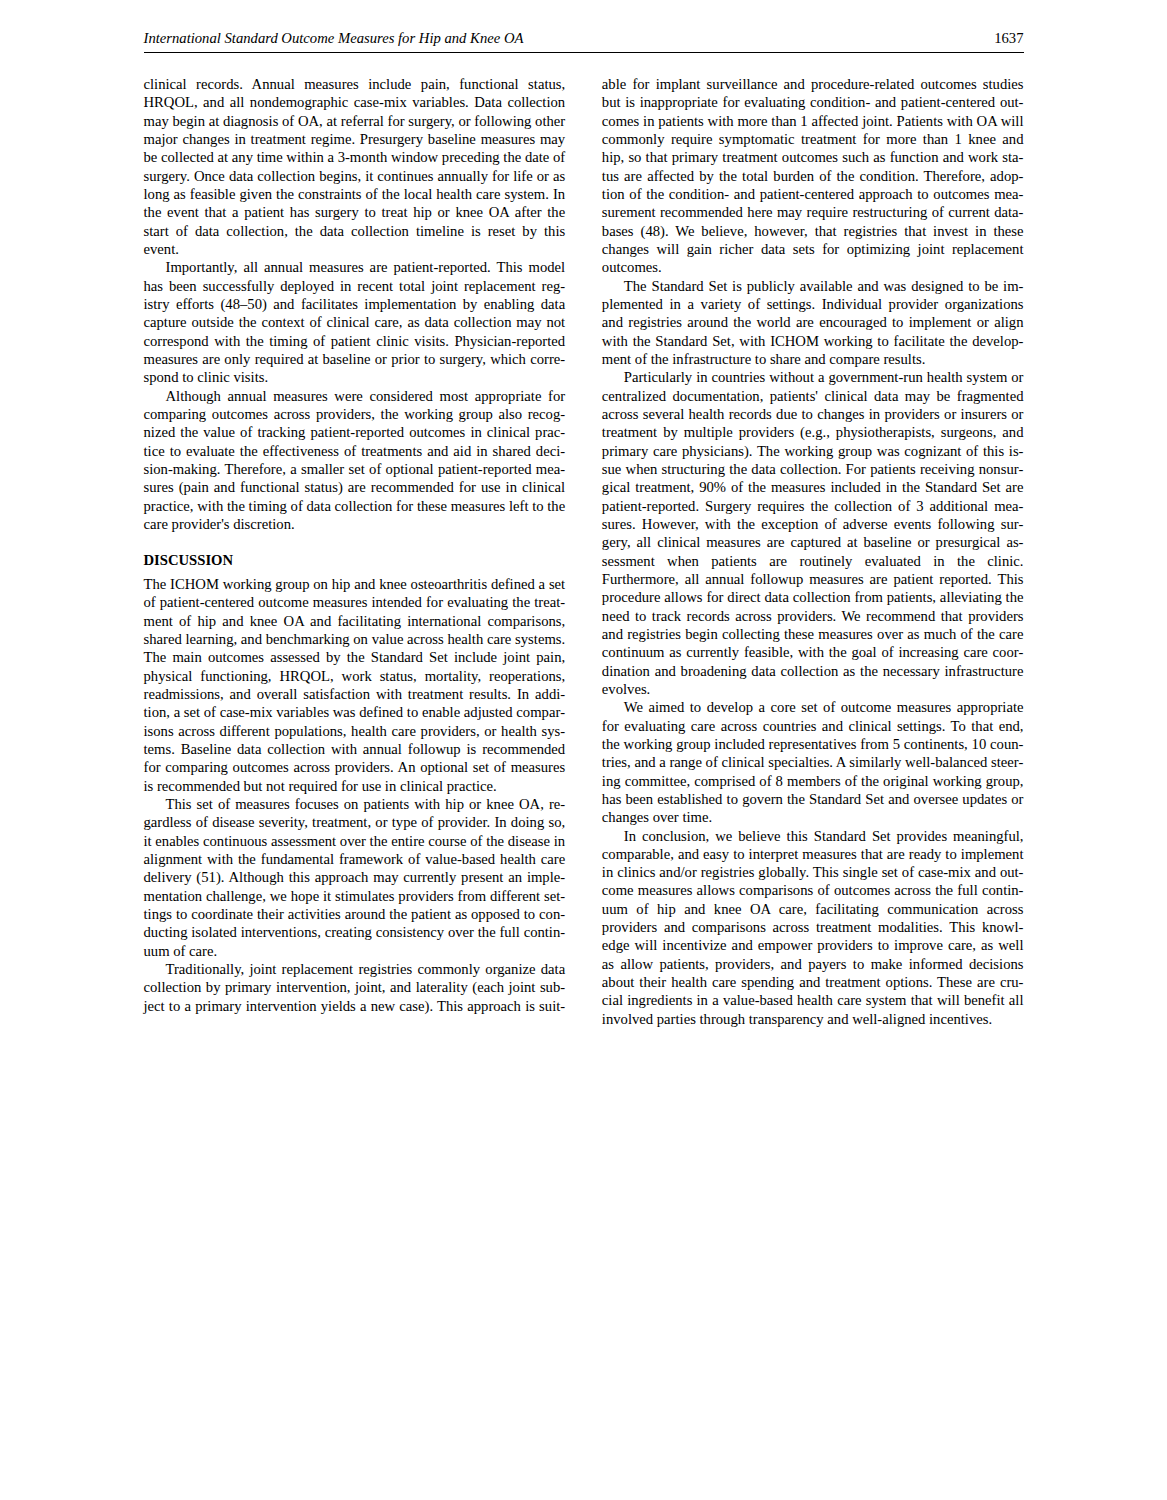International Standard Outcome Measures for Hip and Knee OA 1637
clinical records. Annual measures include pain, functional status, HRQOL, and all nondemographic case-mix variables. Data collection may begin at diagnosis of OA, at referral for surgery, or following other major changes in treatment regime. Presurgery baseline measures may be collected at any time within a 3-month window preceding the date of surgery. Once data collection begins, it continues annually for life or as long as feasible given the constraints of the local health care system. In the event that a patient has surgery to treat hip or knee OA after the start of data collection, the data collection timeline is reset by this event.
Importantly, all annual measures are patient-reported. This model has been successfully deployed in recent total joint replacement registry efforts (48–50) and facilitates implementation by enabling data capture outside the context of clinical care, as data collection may not correspond with the timing of patient clinic visits. Physician-reported measures are only required at baseline or prior to surgery, which correspond to clinic visits.
Although annual measures were considered most appropriate for comparing outcomes across providers, the working group also recognized the value of tracking patient-reported outcomes in clinical practice to evaluate the effectiveness of treatments and aid in shared decision-making. Therefore, a smaller set of optional patient-reported measures (pain and functional status) are recommended for use in clinical practice, with the timing of data collection for these measures left to the care provider's discretion.
DISCUSSION
The ICHOM working group on hip and knee osteoarthritis defined a set of patient-centered outcome measures intended for evaluating the treatment of hip and knee OA and facilitating international comparisons, shared learning, and benchmarking on value across health care systems. The main outcomes assessed by the Standard Set include joint pain, physical functioning, HRQOL, work status, mortality, reoperations, readmissions, and overall satisfaction with treatment results. In addition, a set of case-mix variables was defined to enable adjusted comparisons across different populations, health care providers, or health systems. Baseline data collection with annual followup is recommended for comparing outcomes across providers. An optional set of measures is recommended but not required for use in clinical practice.
This set of measures focuses on patients with hip or knee OA, regardless of disease severity, treatment, or type of provider. In doing so, it enables continuous assessment over the entire course of the disease in alignment with the fundamental framework of value-based health care delivery (51). Although this approach may currently present an implementation challenge, we hope it stimulates providers from different settings to coordinate their activities around the patient as opposed to conducting isolated interventions, creating consistency over the full continuum of care.
Traditionally, joint replacement registries commonly organize data collection by primary intervention, joint, and laterality (each joint subject to a primary intervention yields a new case). This approach is suitable for implant surveillance and procedure-related outcomes studies but is inappropriate for evaluating condition- and patient-centered outcomes in patients with more than 1 affected joint. Patients with OA will commonly require symptomatic treatment for more than 1 knee and hip, so that primary treatment outcomes such as function and work status are affected by the total burden of the condition. Therefore, adoption of the condition- and patient-centered approach to outcomes measurement recommended here may require restructuring of current databases (48). We believe, however, that registries that invest in these changes will gain richer data sets for optimizing joint replacement outcomes.
The Standard Set is publicly available and was designed to be implemented in a variety of settings. Individual provider organizations and registries around the world are encouraged to implement or align with the Standard Set, with ICHOM working to facilitate the development of the infrastructure to share and compare results.
Particularly in countries without a government-run health system or centralized documentation, patients' clinical data may be fragmented across several health records due to changes in providers or insurers or treatment by multiple providers (e.g., physiotherapists, surgeons, and primary care physicians). The working group was cognizant of this issue when structuring the data collection. For patients receiving nonsurgical treatment, 90% of the measures included in the Standard Set are patient-reported. Surgery requires the collection of 3 additional measures. However, with the exception of adverse events following surgery, all clinical measures are captured at baseline or presurgical assessment when patients are routinely evaluated in the clinic. Furthermore, all annual followup measures are patient reported. This procedure allows for direct data collection from patients, alleviating the need to track records across providers. We recommend that providers and registries begin collecting these measures over as much of the care continuum as currently feasible, with the goal of increasing care coordination and broadening data collection as the necessary infrastructure evolves.
We aimed to develop a core set of outcome measures appropriate for evaluating care across countries and clinical settings. To that end, the working group included representatives from 5 continents, 10 countries, and a range of clinical specialties. A similarly well-balanced steering committee, comprised of 8 members of the original working group, has been established to govern the Standard Set and oversee updates or changes over time.
In conclusion, we believe this Standard Set provides meaningful, comparable, and easy to interpret measures that are ready to implement in clinics and/or registries globally. This single set of case-mix and outcome measures allows comparisons of outcomes across the full continuum of hip and knee OA care, facilitating communication across providers and comparisons across treatment modalities. This knowledge will incentivize and empower providers to improve care, as well as allow patients, providers, and payers to make informed decisions about their health care spending and treatment options. These are crucial ingredients in a value-based health care system that will benefit all involved parties through transparency and well-aligned incentives.